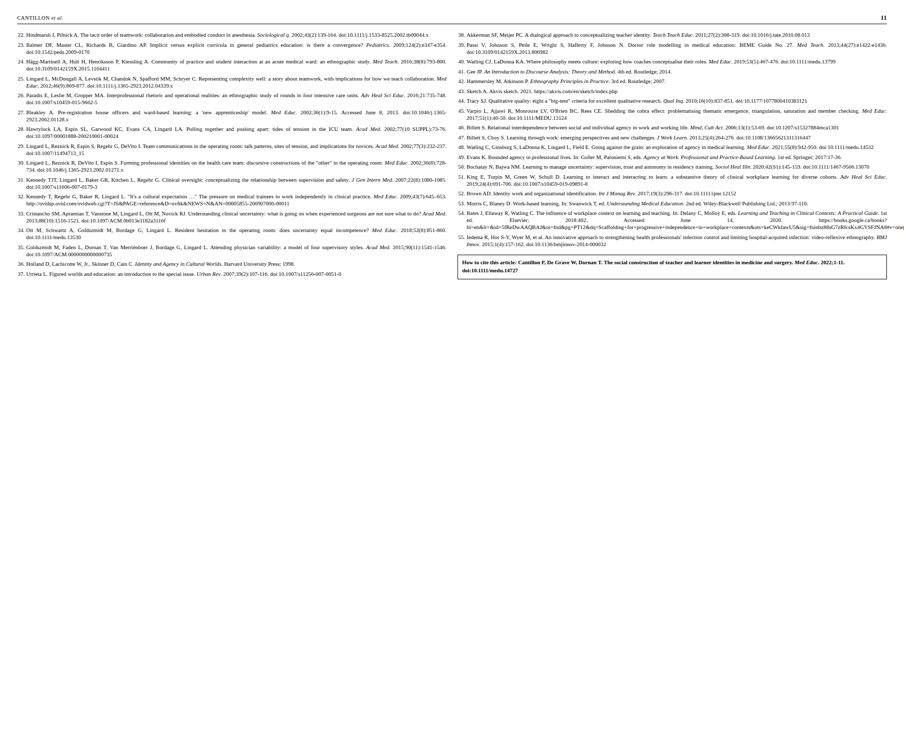CANTILLON et al.
11
22. Hindmarsh J, Pilnick A. The tacit order of teamwork: collaboration and embodied conduct in anesthesia. Sociological q. 2002;43(2):139-164. doi:10.1111/j.1533-8525.2002.tb00044.x
23. Balmer DF, Master CL, Richards B, Giardino AP. Implicit versus explicit curricula in general pediatrics education: is there a convergence? Pediatrics. 2009;124(2):e347-e354. doi:10.1542/peds.2009-0170
24. Hägg-Martinell A, Hult H, Henriksson P, Kiessling A. Community of practice and student interaction at an acute medical ward: an ethnographic study. Med Teach. 2016;38(8):793-800. doi:10.3109/0142159X.2015.1104411
25. Lingard L, McDougall A, Levstik M, Chandok N, Spafford MM, Schryer C. Representing complexity well: a story about teamwork, with implications for how we teach collaboration. Med Educ. 2012;46(9):869-877. doi:10.1111/j.1365-2923.2012.04339.x
26. Paradis E, Leslie M, Gropper MA. Interprofessional rhetoric and operational realities: an ethnographic study of rounds in four intensive care units. Adv Heal Sci Educ. 2016;21:735-748. doi:10.1007/s10459-015-9662-5
27. Bleakley A. Pre-registration house officers and ward-based learning: a 'new apprenticeship' model. Med Educ. 2002;36(1):9-15. Accessed June 8, 2013. doi:10.1046/j.1365-2923.2002.01128.x
28. Hawryluck LA, Espin SL, Garwood KC, Evans CA, Lingard LA. Pulling together and pushing apart: tides of tension in the ICU team. Acad Med. 2002;77(10 SUPPL):73-76. doi:10.1097/00001888-200210001-00024
29. Lingard L, Reznick R, Espin S, Regehr G, DeVito I. Team communications in the operating room: talk patterns, sites of tension, and implications for novices. Acad Med. 2002;77(3):232-237. doi:10.1007/11494713_15
30. Lingard L, Reznick R, DeVito I, Espin S. Forming professional identities on the health care team: discursive constructions of the "other" in the operating room. Med Educ. 2002;36(8):728-734. doi:10.1046/j.1365-2923.2002.01271.x
31. Kennedy TJT, Lingard L, Baker GR, Kitchen L, Regehr G. Clinical oversight: conceptualizing the relationship between supervision and safety. J Gen Intern Med. 2007;22(8):1080-1085. doi:10.1007/s11606-007-0179-3
32. Kennedy T, Regehr G, Baker R, Lingard L. "It's a cultural expectation …" The pressure on medical trainees to work independently in clinical practice. Med Educ. 2009;43(7):645–653. http://ovidsp.ovid.com/ovidweb.cgi?T=JS&PAGE=reference&D=ovftk&NEWS=N&AN=00005855-200907000-00011
33. Cristancho SM, Apramian T, Vanstone M, Lingard L, Ott M, Novick RJ. Understanding clinical uncertainty: what is going on when experienced surgeons are not sure what to do? Acad Med. 2013;88(10):1516-1521. doi:10.1097/ACM.0b013e3182a3116f
34. Ott M, Schwartz A, Goldszmidt M, Bordage G, Lingard L. Resident hesitation in the operating room: does uncertainty equal incompetence? Med Educ. 2018;52(8):851-860. doi:10.1111/medu.13530
35. Goldszmidt M, Faden L, Dornan T, Van Merriënboer J, Bordage G, Lingard L. Attending physician variability: a model of four supervisory styles. Acad Med. 2015;90(11):1541-1546. doi:10.1097/ACM.0000000000000735
36. Holland D, Lachicotte W, Jr., Skinner D, Cain C. Identity and Agency in Cultural Worlds. Harvard University Press; 1998.
37. Urrieta L. Figured worlds and education: an introduction to the special issue. Urban Rev. 2007;39(2):107-116. doi:10.1007/s11256-007-0051-0
38. Akkerman SF, Meijer PC. A dialogical approach to conceptualizing teacher identity. Teach Teach Educ. 2011;27(2):308-319. doi:10.1016/j.tate.2010.08.013
39. Passi V, Johnson S, Peile E, Wright S, Hafferty F, Johnson N. Doctor role modelling in medical education: BEME Guide No. 27. Med Teach. 2013;44(27):e1422-e1436. doi:10.3109/0142159X.2013.806982
40. Watling CJ, LaDonna KA. Where philosophy meets culture: exploring how coaches conceptualise their roles. Med Educ. 2019;53(5):467-476. doi:10.1111/medu.13799
41. Gee JP. An Introduction to Discourse Analysis: Theory and Method. 4th ed. Routledge; 2014.
42. Hammersley M, Atkinson P. Ethnography Principles in Practice. 3rd ed. Routledge; 2007.
43. Sketch A. Akvis sketch. 2021. https://akvis.com/en/sketch/index.php
44. Tracy SJ. Qualitative quality: eight a "big-tent" criteria for excellent qualitative research. Qual Inq. 2010;16(10):837-851. doi:10.1177/1077800410383121
45. Varpio L, Ajjawi R, Monrouxe LV, O'Brien BC, Rees CE. Shedding the cobra effect: problematising thematic emergence, triangulation, saturation and member checking. Med Educ. 2017;51(1):40-50. doi:10.1111/MEDU.13124
46. Billett S. Relational interdependence between social and individual agency in work and working life. Mind, Cult Act. 2006;13(1):53-69. doi:10.1207/s15327884mca1301
47. Billett S, Choy S. Learning through work: emerging perspectives and new challenges. J Work Learn. 2013;25(4):264-276. doi:10.1108/13665621311316447
48. Watling C, Ginsburg S, LaDonna K, Lingard L, Field E. Going against the grain: an exploration of agency in medical learning. Med Educ. 2021;55(8):942-950. doi:10.1111/medu.14532
49. Evans K. Bounded agency in professional lives. In: Goller M, Paloniemi S, eds. Agency at Work. Professional and Practice-Based Learning. 1st ed. Springer; 2017:17-36.
50. Bochatay N, Bajwa NM. Learning to manage uncertainty: supervision, trust and autonomy in residency training. Sociol Heal Illn. 2020;42(S1):145-159. doi:10.1111/1467-9566.13070
51. King E, Turpin M, Green W, Schull D. Learning to interact and interacting to learn: a substantive theory of clinical workplace learning for diverse cohorts. Adv Heal Sci Educ. 2019;24(4):691-706. doi:10.1007/s10459-019-09891-8
52. Brown AD. Identity work and organizational identification. Int J Manag Rev. 2017;19(3):296-317. doi:10.1111/ijmr.12152
53. Morris C, Blaney D. Work-based learning. In: Swanwick T, ed. Understanding Medical Education. 2nd ed. Wiley-Blackwell Publishing Ltd.; 2013:97-110.
54. Bates J, Ellaway R, Watling C. The influence of workplace context on learning and teaching. In: Delany C, Molloy E, eds. Learning and Teaching in Clinical Contexts: A Practical Guide. 1st ed. Elsevier; 2018:402. Accessed June 14, 2020. https://books.google.ca/books?hl=en&lr=&id=5fReDwAAQBAJ&oi=fnd&pg=PT12&dq=Scaffolding+for+progressive+independence+in+workplace+contexts&ots=keCWkfawU5&sig=fninbz88sG7zRfcsKx4GYSFJNA8#v=onepage&q=lingard&f=false
55. Iedema R, Hor S-Y, Wyer M, et al. An innovative approach to strengthening health professionals' infection control and limiting hospital-acquired infection: video-reflexive ethnography. BMJ Innov. 2015;1(4):157-162. doi:10.1136/bmjinnov-2014-000032
How to cite this article: Cantillon P, De Grave W, Dornan T. The social construction of teacher and learner identities in medicine and surgery. Med Educ. 2022;1-11. doi:10.1111/medu.14727